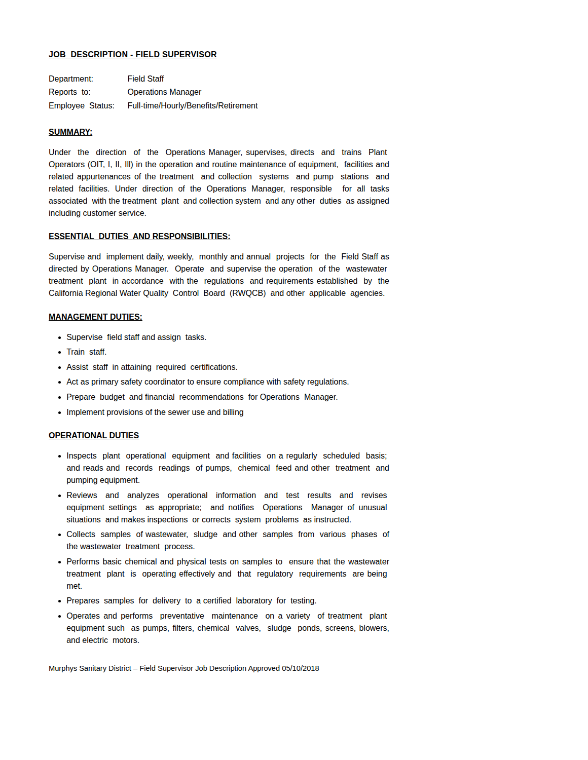JOB DESCRIPTION - FIELD SUPERVISOR
| Department: | Field Staff |
| Reports to: | Operations Manager |
| Employee Status: | Full-time/Hourly/Benefits/Retirement |
SUMMARY:
Under the direction of the Operations Manager, supervises, directs and trains Plant Operators (OIT, I, II, Ill) in the operation and routine maintenance of equipment, facilities and related appurtenances of the treatment and collection systems and pump stations and related facilities. Under direction of the Operations Manager, responsible for all tasks associated with the treatment plant and collection system and any other duties as assigned including customer service.
ESSENTIAL DUTIES AND RESPONSIBILITIES:
Supervise and implement daily, weekly, monthly and annual projects for the Field Staff as directed by Operations Manager. Operate and supervise the operation of the wastewater treatment plant in accordance with the regulations and requirements established by the California Regional Water Quality Control Board (RWQCB) and other applicable agencies.
MANAGEMENT DUTIES:
Supervise field staff and assign tasks.
Train staff.
Assist staff in attaining required certifications.
Act as primary safety coordinator to ensure compliance with safety regulations.
Prepare budget and financial recommendations for Operations Manager.
Implement provisions of the sewer use and billing
OPERATIONAL DUTIES
Inspects plant operational equipment and facilities on a regularly scheduled basis; and reads and records readings of pumps, chemical feed and other treatment and pumping equipment.
Reviews and analyzes operational information and test results and revises equipment settings as appropriate; and notifies Operations Manager of unusual situations and makes inspections or corrects system problems as instructed.
Collects samples of wastewater, sludge and other samples from various phases of the wastewater treatment process.
Performs basic chemical and physical tests on samples to ensure that the wastewater treatment plant is operating effectively and that regulatory requirements are being met.
Prepares samples for delivery to a certified laboratory for testing.
Operates and performs preventative maintenance on a variety of treatment plant equipment such as pumps, filters, chemical valves, sludge ponds, screens, blowers, and electric motors.
Murphys Sanitary District – Field Supervisor Job Description Approved 05/10/2018